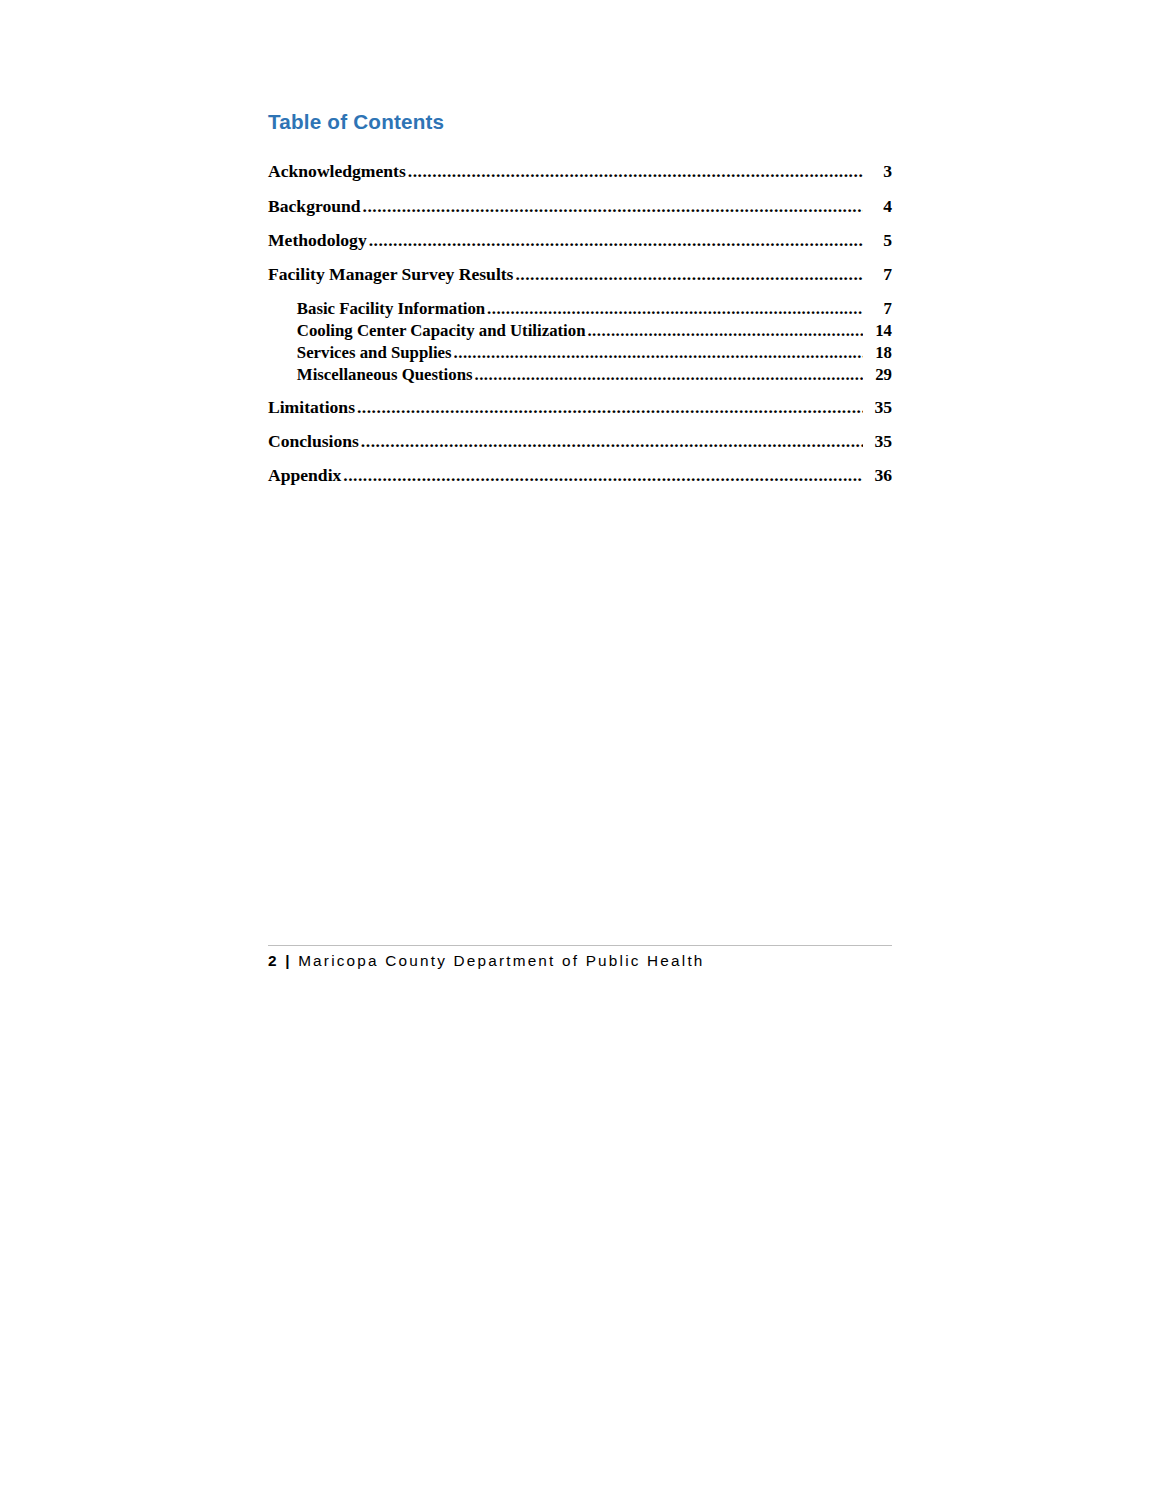Table of Contents
Acknowledgments ........................................................................................................................... 3
Background ..................................................................................................................................... 4
Methodology ................................................................................................................................... 5
Facility Manager Survey Results ................................................................................................. 7
Basic Facility Information ............................................................................................................................. 7
Cooling Center Capacity and Utilization ......................................................................................... 14
Services and Supplies ......................................................................................................................... 18
Miscellaneous Questions ................................................................................................................... 29
Limitations ..................................................................................................................................... 35
Conclusions ................................................................................................................................... 35
Appendix ......................................................................................................................................... 36
2 | Maricopa County Department of Public Health